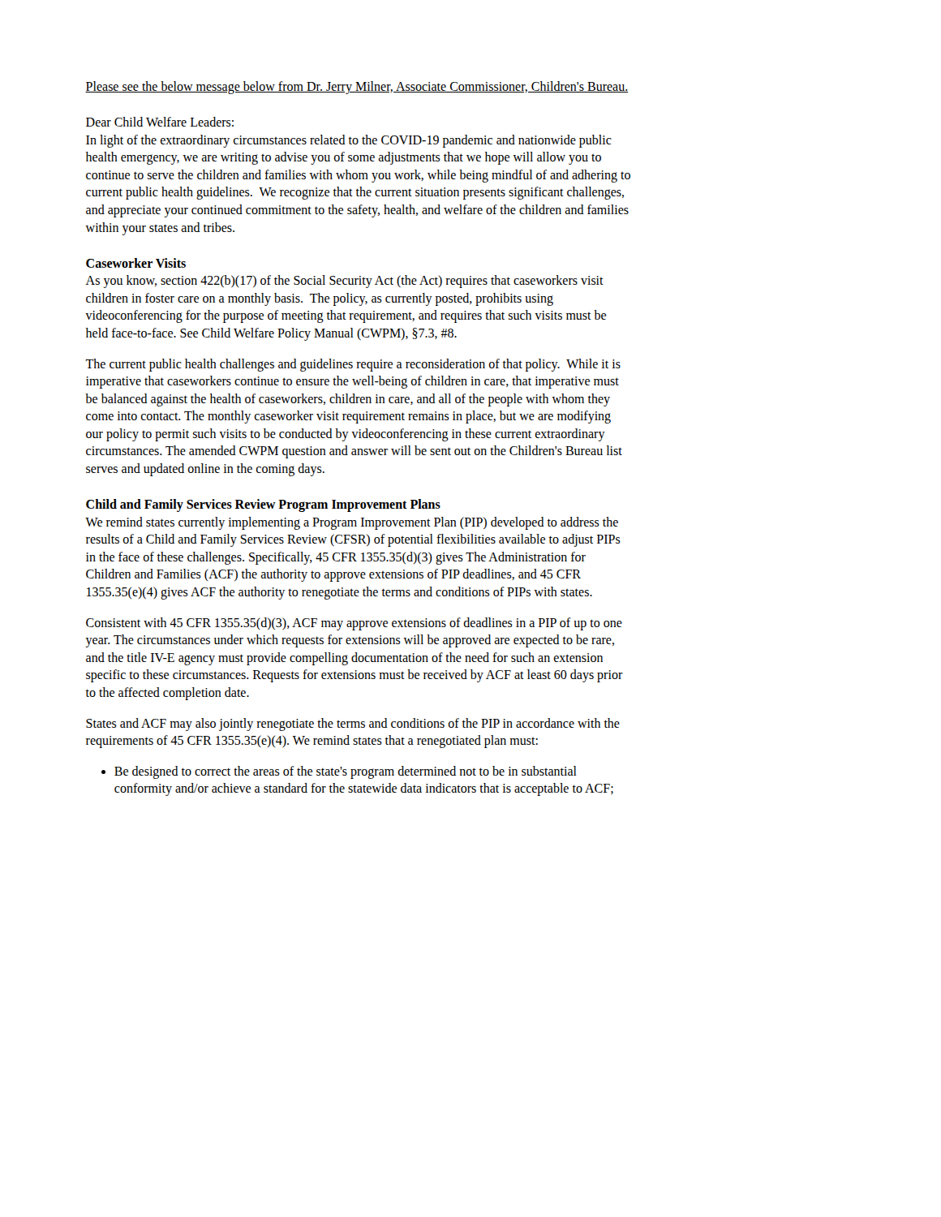Please see the below message below from Dr. Jerry Milner, Associate Commissioner, Children's Bureau.
Dear Child Welfare Leaders:
In light of the extraordinary circumstances related to the COVID-19 pandemic and nationwide public health emergency, we are writing to advise you of some adjustments that we hope will allow you to continue to serve the children and families with whom you work, while being mindful of and adhering to current public health guidelines. We recognize that the current situation presents significant challenges, and appreciate your continued commitment to the safety, health, and welfare of the children and families within your states and tribes.
Caseworker Visits
As you know, section 422(b)(17) of the Social Security Act (the Act) requires that caseworkers visit children in foster care on a monthly basis. The policy, as currently posted, prohibits using videoconferencing for the purpose of meeting that requirement, and requires that such visits must be held face-to-face. See Child Welfare Policy Manual (CWPM), §7.3, #8.
The current public health challenges and guidelines require a reconsideration of that policy. While it is imperative that caseworkers continue to ensure the well-being of children in care, that imperative must be balanced against the health of caseworkers, children in care, and all of the people with whom they come into contact. The monthly caseworker visit requirement remains in place, but we are modifying our policy to permit such visits to be conducted by videoconferencing in these current extraordinary circumstances. The amended CWPM question and answer will be sent out on the Children's Bureau list serves and updated online in the coming days.
Child and Family Services Review Program Improvement Plans
We remind states currently implementing a Program Improvement Plan (PIP) developed to address the results of a Child and Family Services Review (CFSR) of potential flexibilities available to adjust PIPs in the face of these challenges. Specifically, 45 CFR 1355.35(d)(3) gives The Administration for Children and Families (ACF) the authority to approve extensions of PIP deadlines, and 45 CFR 1355.35(e)(4) gives ACF the authority to renegotiate the terms and conditions of PIPs with states.
Consistent with 45 CFR 1355.35(d)(3), ACF may approve extensions of deadlines in a PIP of up to one year. The circumstances under which requests for extensions will be approved are expected to be rare, and the title IV-E agency must provide compelling documentation of the need for such an extension specific to these circumstances. Requests for extensions must be received by ACF at least 60 days prior to the affected completion date.
States and ACF may also jointly renegotiate the terms and conditions of the PIP in accordance with the requirements of 45 CFR 1355.35(e)(4). We remind states that a renegotiated plan must:
Be designed to correct the areas of the state's program determined not to be in substantial conformity and/or achieve a standard for the statewide data indicators that is acceptable to ACF;